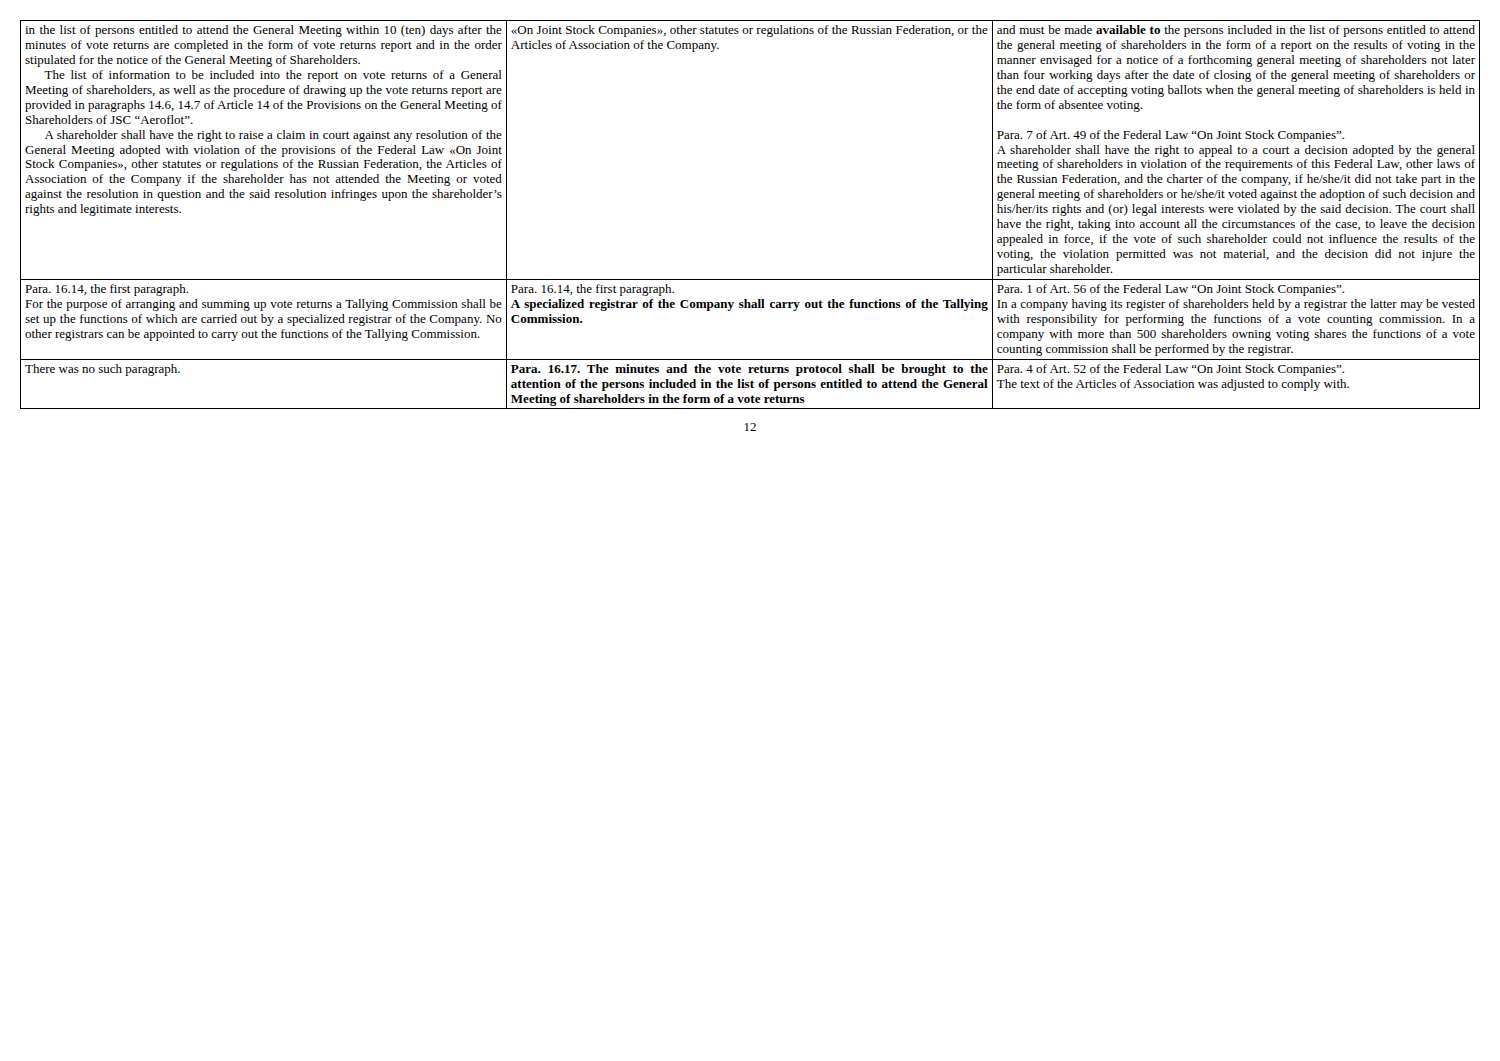| in the list of persons entitled to attend the General Meeting within 10 (ten) days after the minutes of vote returns are completed in the form of vote returns report and in the order stipulated for the notice of the General Meeting of Shareholders. The list of information to be included into the report on vote returns of a General Meeting of shareholders, as well as the procedure of drawing up the vote returns report are provided in paragraphs 14.6, 14.7 of Article 14 of the Provisions on the General Meeting of Shareholders of JSC “Aeroflot”. A shareholder shall have the right to raise a claim in court against any resolution of the General Meeting adopted with violation of the provisions of the Federal Law «On Joint Stock Companies», other statutes or regulations of the Russian Federation, the Articles of Association of the Company if the shareholder has not attended the Meeting or voted against the resolution in question and the said resolution infringes upon the shareholder’s rights and legitimate interests. | «On Joint Stock Companies», other statutes or regulations of the Russian Federation, or the Articles of Association of the Company. | and must be made available to the persons included in the list of persons entitled to attend the general meeting of shareholders in the form of a report on the results of voting in the manner envisaged for a notice of a forthcoming general meeting of shareholders not later than four working days after the date of closing of the general meeting of shareholders or the end date of accepting voting ballots when the general meeting of shareholders is held in the form of absentee voting. Para. 7 of Art. 49 of the Federal Law “On Joint Stock Companies”. A shareholder shall have the right to appeal to a court a decision adopted by the general meeting of shareholders in violation of the requirements of this Federal Law, other laws of the Russian Federation, and the charter of the company, if he/she/it did not take part in the general meeting of shareholders or he/she/it voted against the adoption of such decision and his/her/its rights and (or) legal interests were violated by the said decision. The court shall have the right, taking into account all the circumstances of the case, to leave the decision appealed in force, if the vote of such shareholder could not influence the results of the voting, the violation permitted was not material, and the decision did not injure the particular shareholder. |
| Para. 16.14, the first paragraph. For the purpose of arranging and summing up vote returns a Tallying Commission shall be set up the functions of which are carried out by a specialized registrar of the Company. No other registrars can be appointed to carry out the functions of the Tallying Commission. | Para. 16.14, the first paragraph. A specialized registrar of the Company shall carry out the functions of the Tallying Commission. | Para. 1 of Art. 56 of the Federal Law “On Joint Stock Companies”. In a company having its register of shareholders held by a registrar the latter may be vested with responsibility for performing the functions of a vote counting commission. In a company with more than 500 shareholders owning voting shares the functions of a vote counting commission shall be performed by the registrar. |
| There was no such paragraph. | Para. 16.17. The minutes and the vote returns protocol shall be brought to the attention of the persons included in the list of persons entitled to attend the General Meeting of shareholders in the form of a vote returns | Para. 4 of Art. 52 of the Federal Law “On Joint Stock Companies”. The text of the Articles of Association was adjusted to comply with. |
12